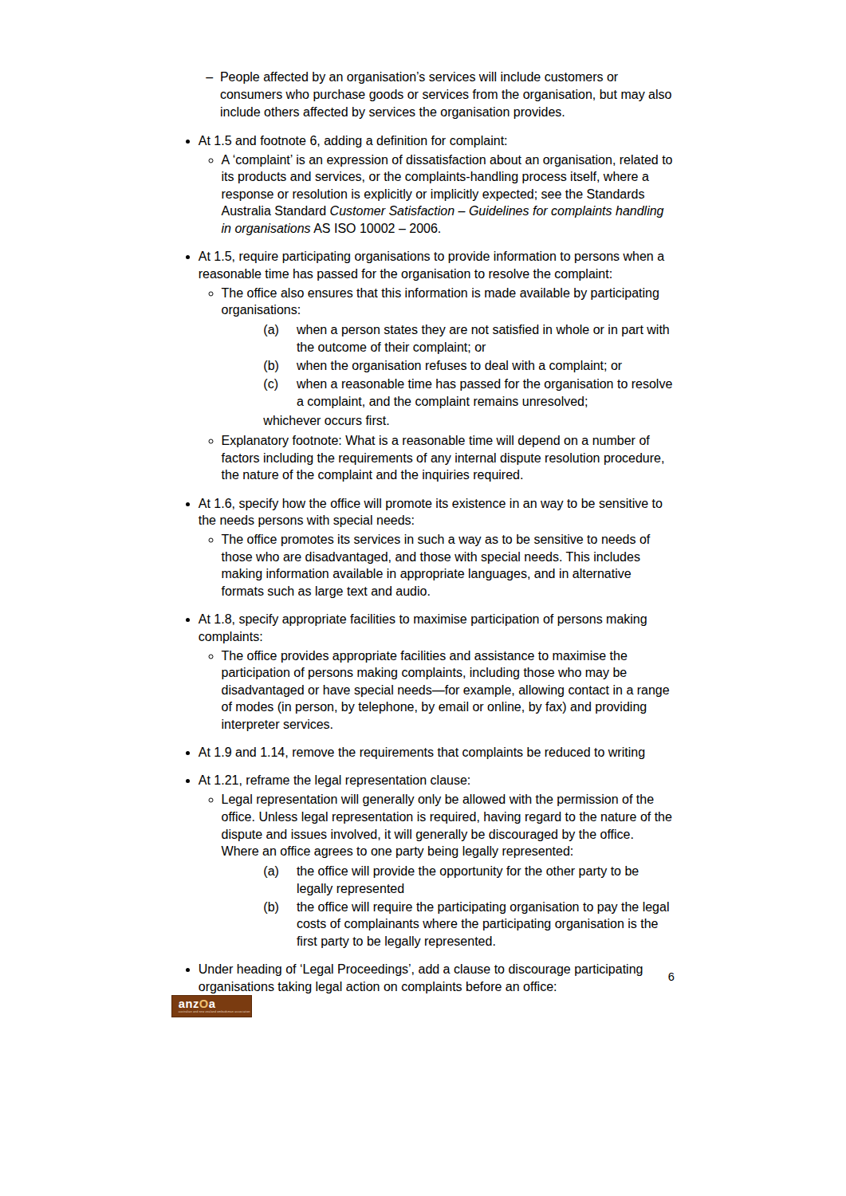People affected by an organisation’s services will include customers or consumers who purchase goods or services from the organisation, but may also include others affected by services the organisation provides.
At 1.5 and footnote 6, adding a definition for complaint:
A ‘complaint’ is an expression of dissatisfaction about an organisation, related to its products and services, or the complaints-handling process itself, where a response or resolution is explicitly or implicitly expected; see the Standards Australia Standard Customer Satisfaction – Guidelines for complaints handling in organisations AS ISO 10002 – 2006.
At 1.5, require participating organisations to provide information to persons when a reasonable time has passed for the organisation to resolve the complaint:
The office also ensures that this information is made available by participating organisations:
(a) when a person states they are not satisfied in whole or in part with the outcome of their complaint; or
(b) when the organisation refuses to deal with a complaint; or
(c) when a reasonable time has passed for the organisation to resolve a complaint, and the complaint remains unresolved;
whichever occurs first.
Explanatory footnote: What is a reasonable time will depend on a number of factors including the requirements of any internal dispute resolution procedure, the nature of the complaint and the inquiries required.
At 1.6, specify how the office will promote its existence in an way to be sensitive to the needs persons with special needs:
The office promotes its services in such a way as to be sensitive to needs of those who are disadvantaged, and those with special needs. This includes making information available in appropriate languages, and in alternative formats such as large text and audio.
At 1.8, specify appropriate facilities to maximise participation of persons making complaints:
The office provides appropriate facilities and assistance to maximise the participation of persons making complaints, including those who may be disadvantaged or have special needs—for example, allowing contact in a range of modes (in person, by telephone, by email or online, by fax) and providing interpreter services.
At 1.9 and 1.14, remove the requirements that complaints be reduced to writing
At 1.21, reframe the legal representation clause:
Legal representation will generally only be allowed with the permission of the office. Unless legal representation is required, having regard to the nature of the dispute and issues involved, it will generally be discouraged by the office. Where an office agrees to one party being legally represented:
(a) the office will provide the opportunity for the other party to be legally represented
(b) the office will require the participating organisation to pay the legal costs of complainants where the participating organisation is the first party to be legally represented.
Under heading of ‘Legal Proceedings’, add a clause to discourage participating organisations taking legal action on complaints before an office:
6
anzOa australian and new zealand ombudsman association